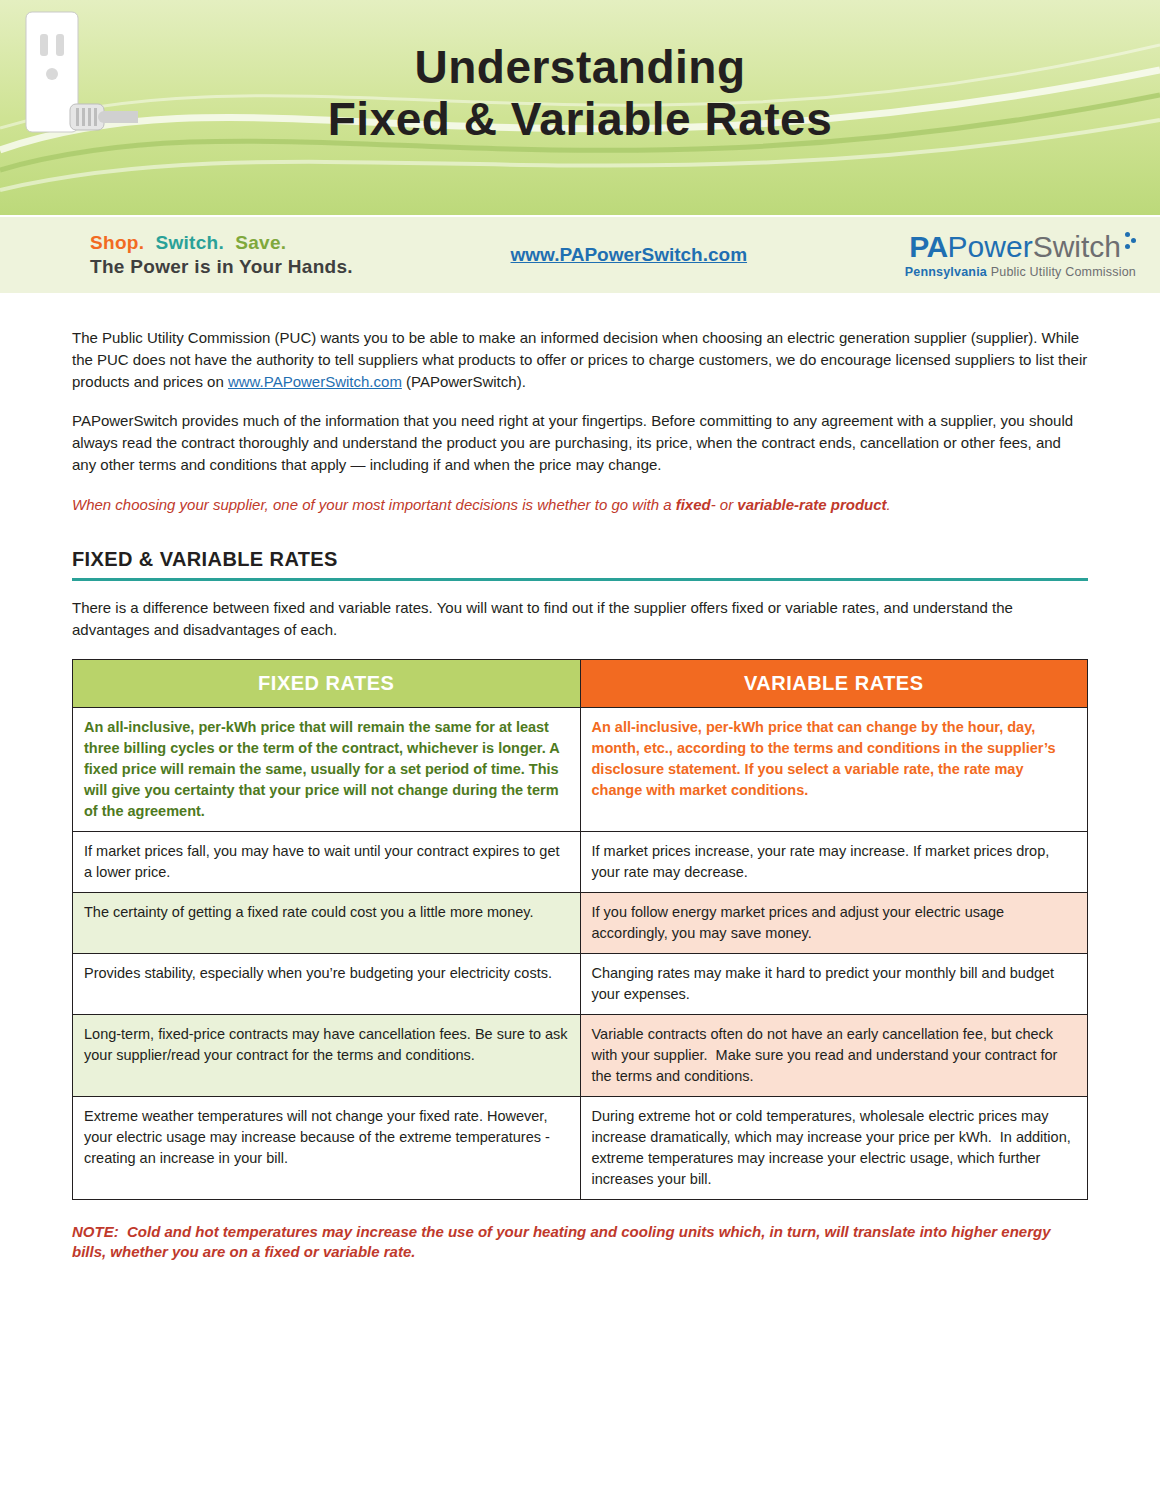Understanding
Fixed & Variable Rates
Shop. Switch. Save.
The Power is in Your Hands.
www.PAPowerSwitch.com
PA Power Switch
Pennsylvania Public Utility Commission
The Public Utility Commission (PUC) wants you to be able to make an informed decision when choosing an electric generation supplier (supplier). While the PUC does not have the authority to tell suppliers what products to offer or prices to charge customers, we do encourage licensed suppliers to list their products and prices on www.PAPowerSwitch.com (PAPowerSwitch).
PAPowerSwitch provides much of the information that you need right at your fingertips. Before committing to any agreement with a supplier, you should always read the contract thoroughly and understand the product you are purchasing, its price, when the contract ends, cancellation or other fees, and any other terms and conditions that apply — including if and when the price may change.
When choosing your supplier, one of your most important decisions is whether to go with a fixed- or variable-rate product.
FIXED & VARIABLE RATES
There is a difference between fixed and variable rates. You will want to find out if the supplier offers fixed or variable rates, and understand the advantages and disadvantages of each.
| FIXED RATES | VARIABLE RATES |
| --- | --- |
| An all-inclusive, per-kWh price that will remain the same for at least three billing cycles or the term of the contract, whichever is longer. A fixed price will remain the same, usually for a set period of time. This will give you certainty that your price will not change during the term of the agreement. | An all-inclusive, per-kWh price that can change by the hour, day, month, etc., according to the terms and conditions in the supplier’s disclosure statement. If you select a variable rate, the rate may change with market conditions. |
| If market prices fall, you may have to wait until your contract expires to get a lower price. | If market prices increase, your rate may increase. If market prices drop, your rate may decrease. |
| The certainty of getting a fixed rate could cost you a little more money. | If you follow energy market prices and adjust your electric usage accordingly, you may save money. |
| Provides stability, especially when you’re budgeting your electricity costs. | Changing rates may make it hard to predict your monthly bill and budget your expenses. |
| Long-term, fixed-price contracts may have cancellation fees. Be sure to ask your supplier/read your contract for the terms and conditions. | Variable contracts often do not have an early cancellation fee, but check with your supplier. Make sure you read and understand your contract for the terms and conditions. |
| Extreme weather temperatures will not change your fixed rate. However, your electric usage may increase because of the extreme temperatures - creating an increase in your bill. | During extreme hot or cold temperatures, wholesale electric prices may increase dramatically, which may increase your price per kWh. In addition, extreme temperatures may increase your electric usage, which further increases your bill. |
NOTE: Cold and hot temperatures may increase the use of your heating and cooling units which, in turn, will translate into higher energy bills, whether you are on a fixed or variable rate.